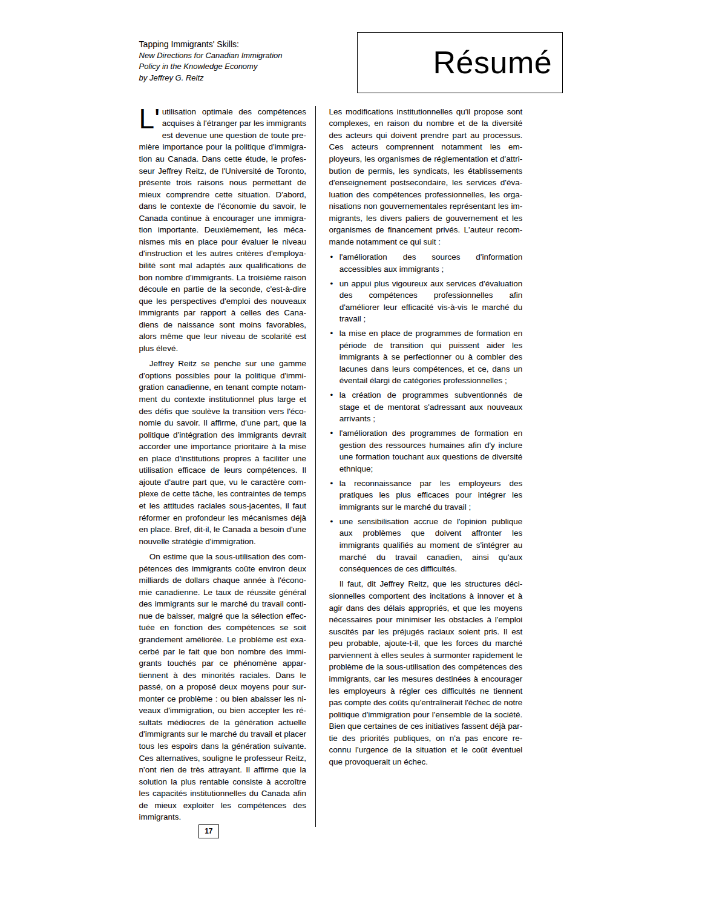Tapping Immigrants' Skills:
New Directions for Canadian Immigration
Policy in the Knowledge Economy
by Jeffrey G. Reitz
Résumé
L'utilisation optimale des compétences acquises à l'étranger par les immigrants est devenue une question de toute première importance pour la politique d'immigration au Canada. Dans cette étude, le professeur Jeffrey Reitz, de l'Université de Toronto, présente trois raisons nous permettant de mieux comprendre cette situation. D'abord, dans le contexte de l'économie du savoir, le Canada continue à encourager une immigration importante. Deuxièmement, les mécanismes mis en place pour évaluer le niveau d'instruction et les autres critères d'employabilité sont mal adaptés aux qualifications de bon nombre d'immigrants. La troisième raison découle en partie de la seconde, c'est-à-dire que les perspectives d'emploi des nouveaux immigrants par rapport à celles des Canadiens de naissance sont moins favorables, alors même que leur niveau de scolarité est plus élevé.
Jeffrey Reitz se penche sur une gamme d'options possibles pour la politique d'immigration canadienne, en tenant compte notamment du contexte institutionnel plus large et des défis que soulève la transition vers l'économie du savoir. Il affirme, d'une part, que la politique d'intégration des immigrants devrait accorder une importance prioritaire à la mise en place d'institutions propres à faciliter une utilisation efficace de leurs compétences. Il ajoute d'autre part que, vu le caractère complexe de cette tâche, les contraintes de temps et les attitudes raciales sous-jacentes, il faut réformer en profondeur les mécanismes déjà en place. Bref, dit-il, le Canada a besoin d'une nouvelle stratégie d'immigration.
On estime que la sous-utilisation des compétences des immigrants coûte environ deux milliards de dollars chaque année à l'économie canadienne. Le taux de réussite général des immigrants sur le marché du travail continue de baisser, malgré que la sélection effectuée en fonction des compétences se soit grandement améliorée. Le problème est exacerbé par le fait que bon nombre des immigrants touchés par ce phénomène appartiennent à des minorités raciales. Dans le passé, on a proposé deux moyens pour surmonter ce problème : ou bien abaisser les niveaux d'immigration, ou bien accepter les résultats médiocres de la génération actuelle d'immigrants sur le marché du travail et placer tous les espoirs dans la génération suivante. Ces alternatives, souligne le professeur Reitz, n'ont rien de très attrayant. Il affirme que la solution la plus rentable consiste à accroître les capacités institutionnelles du Canada afin de mieux exploiter les compétences des immigrants.
Les modifications institutionnelles qu'il propose sont complexes, en raison du nombre et de la diversité des acteurs qui doivent prendre part au processus. Ces acteurs comprennent notamment les employeurs, les organismes de réglementation et d'attribution de permis, les syndicats, les établissements d'enseignement postsecondaire, les services d'évaluation des compétences professionnelles, les organisations non gouvernementales représentant les immigrants, les divers paliers de gouvernement et les organismes de financement privés. L'auteur recommande notamment ce qui suit :
l'amélioration des sources d'information accessibles aux immigrants ;
un appui plus vigoureux aux services d'évaluation des compétences professionnelles afin d'améliorer leur efficacité vis-à-vis le marché du travail ;
la mise en place de programmes de formation en période de transition qui puissent aider les immigrants à se perfectionner ou à combler des lacunes dans leurs compétences, et ce, dans un éventail élargi de catégories professionnelles ;
la création de programmes subventionnés de stage et de mentorat s'adressant aux nouveaux arrivants ;
l'amélioration des programmes de formation en gestion des ressources humaines afin d'y inclure une formation touchant aux questions de diversité ethnique;
la reconnaissance par les employeurs des pratiques les plus efficaces pour intégrer les immigrants sur le marché du travail ;
une sensibilisation accrue de l'opinion publique aux problèmes que doivent affronter les immigrants qualifiés au moment de s'intégrer au marché du travail canadien, ainsi qu'aux conséquences de ces difficultés.
Il faut, dit Jeffrey Reitz, que les structures décisionnelles comportent des incitations à innover et à agir dans des délais appropriés, et que les moyens nécessaires pour minimiser les obstacles à l'emploi suscités par les préjugés raciaux soient pris. Il est peu probable, ajoute-t-il, que les forces du marché parviennent à elles seules à surmonter rapidement le problème de la sous-utilisation des compétences des immigrants, car les mesures destinées à encourager les employeurs à régler ces difficultés ne tiennent pas compte des coûts qu'entraînerait l'échec de notre politique d'immigration pour l'ensemble de la société. Bien que certaines de ces initiatives fassent déjà partie des priorités publiques, on n'a pas encore reconnu l'urgence de la situation et le coût éventuel que provoquerait un échec.
17